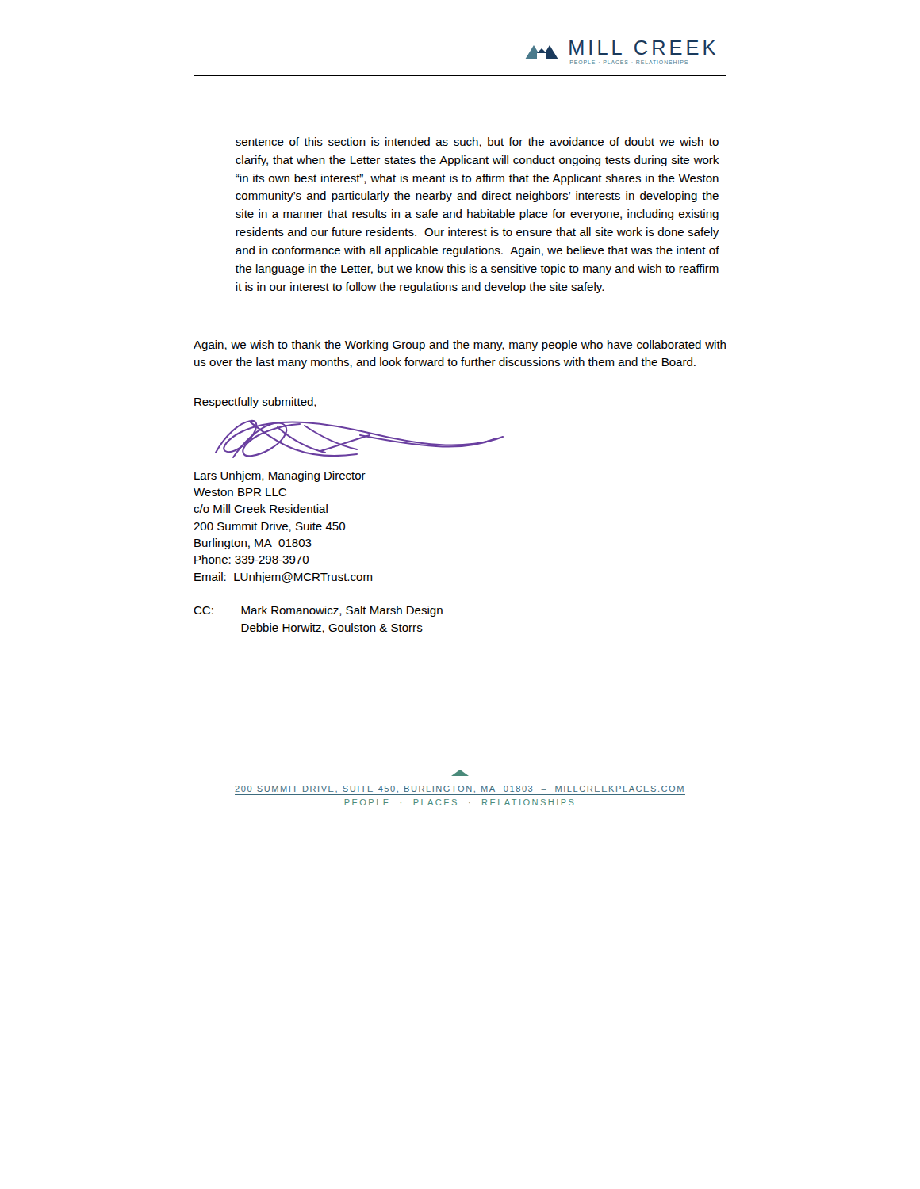MILL CREEK
PEOPLE · PLACES · RELATIONSHIPS
sentence of this section is intended as such, but for the avoidance of doubt we wish to clarify, that when the Letter states the Applicant will conduct ongoing tests during site work “in its own best interest”, what is meant is to affirm that the Applicant shares in the Weston community’s and particularly the nearby and direct neighbors’ interests in developing the site in a manner that results in a safe and habitable place for everyone, including existing residents and our future residents. Our interest is to ensure that all site work is done safely and in conformance with all applicable regulations. Again, we believe that was the intent of the language in the Letter, but we know this is a sensitive topic to many and wish to reaffirm it is in our interest to follow the regulations and develop the site safely.
Again, we wish to thank the Working Group and the many, many people who have collaborated with us over the last many months, and look forward to further discussions with them and the Board.
Respectfully submitted,
Lars Unhjem, Managing Director
Weston BPR LLC
c/o Mill Creek Residential
200 Summit Drive, Suite 450
Burlington, MA 01803
Phone: 339-298-3970
Email: LUnhjem@MCRTrust.com
CC:
Mark Romanowicz, Salt Marsh Design
Debbie Horwitz, Goulston & Storrs
200 SUMMIT DRIVE, SUITE 450, BURLINGTON, MA 01803 – MILLCREEKPLACES.COM
PEOPLE · PLACES · RELATIONSHIPS